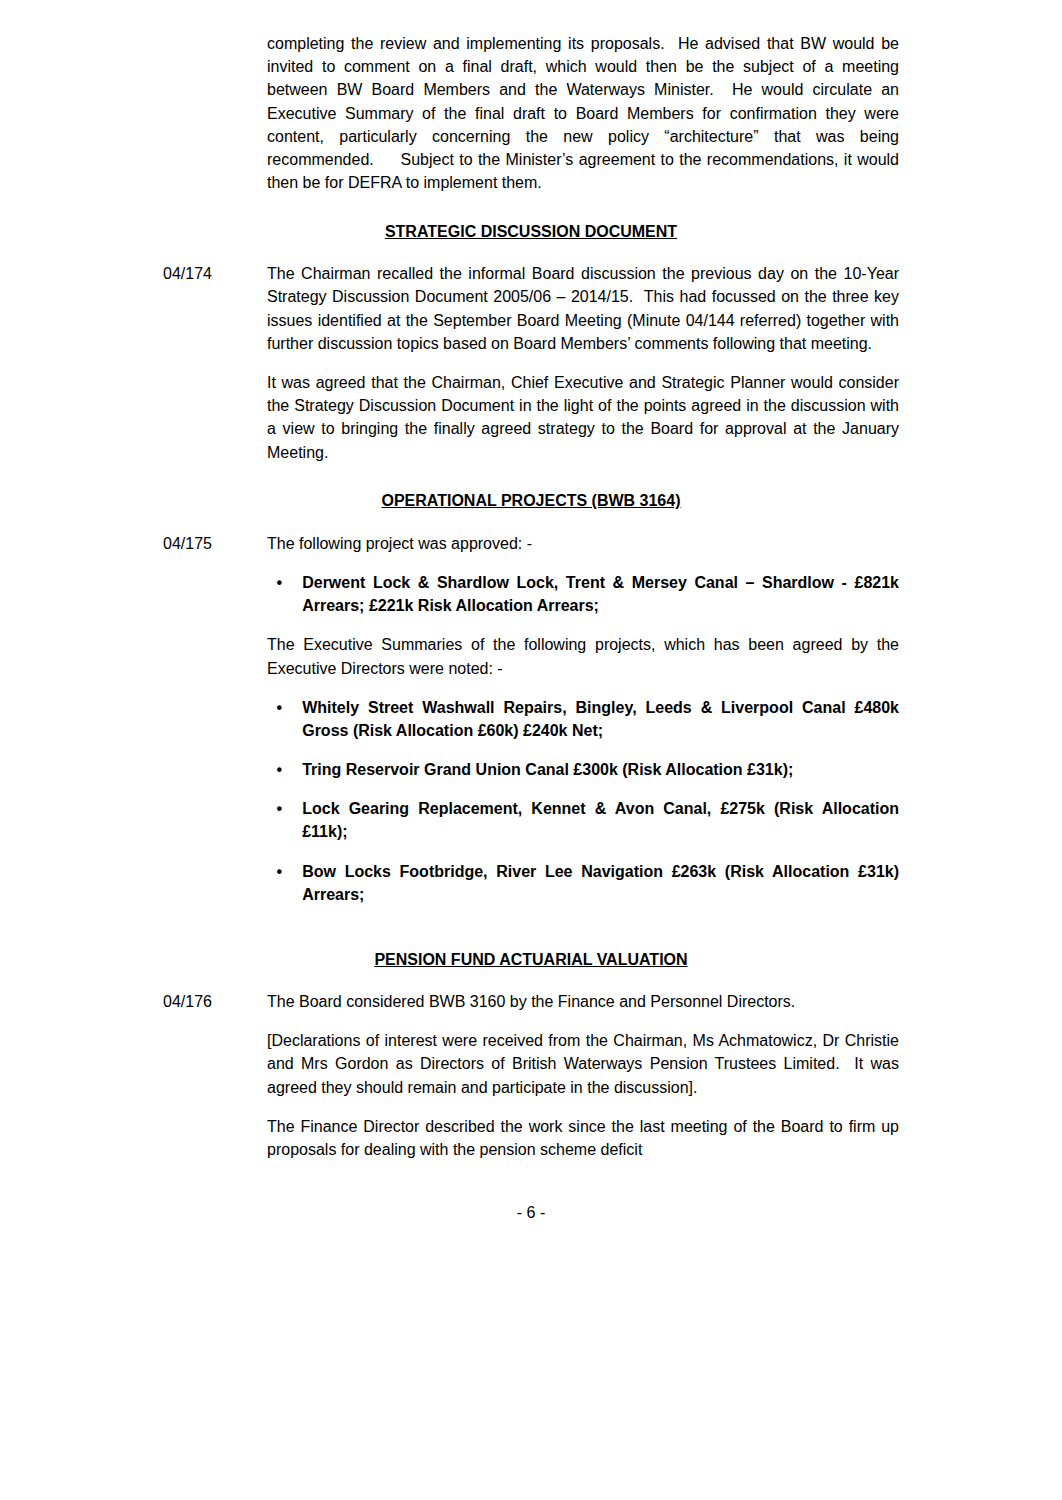completing the review and implementing its proposals. He advised that BW would be invited to comment on a final draft, which would then be the subject of a meeting between BW Board Members and the Waterways Minister. He would circulate an Executive Summary of the final draft to Board Members for confirmation they were content, particularly concerning the new policy “architecture” that was being recommended. Subject to the Minister’s agreement to the recommendations, it would then be for DEFRA to implement them.
STRATEGIC DISCUSSION DOCUMENT
04/174
The Chairman recalled the informal Board discussion the previous day on the 10-Year Strategy Discussion Document 2005/06 – 2014/15. This had focussed on the three key issues identified at the September Board Meeting (Minute 04/144 referred) together with further discussion topics based on Board Members’ comments following that meeting.
It was agreed that the Chairman, Chief Executive and Strategic Planner would consider the Strategy Discussion Document in the light of the points agreed in the discussion with a view to bringing the finally agreed strategy to the Board for approval at the January Meeting.
OPERATIONAL PROJECTS (BWB 3164)
04/175
The following project was approved: -
Derwent Lock & Shardlow Lock, Trent & Mersey Canal – Shardlow - £821k Arrears; £221k Risk Allocation Arrears;
The Executive Summaries of the following projects, which has been agreed by the Executive Directors were noted: -
Whitely Street Washwall Repairs, Bingley, Leeds & Liverpool Canal £480k Gross (Risk Allocation £60k) £240k Net;
Tring Reservoir Grand Union Canal £300k (Risk Allocation £31k);
Lock Gearing Replacement, Kennet & Avon Canal, £275k (Risk Allocation £11k);
Bow Locks Footbridge, River Lee Navigation £263k (Risk Allocation £31k) Arrears;
PENSION FUND ACTUARIAL VALUATION
04/176
The Board considered BWB 3160 by the Finance and Personnel Directors.
[Declarations of interest were received from the Chairman, Ms Achmatowicz, Dr Christie and Mrs Gordon as Directors of British Waterways Pension Trustees Limited. It was agreed they should remain and participate in the discussion].
The Finance Director described the work since the last meeting of the Board to firm up proposals for dealing with the pension scheme deficit
- 6 -